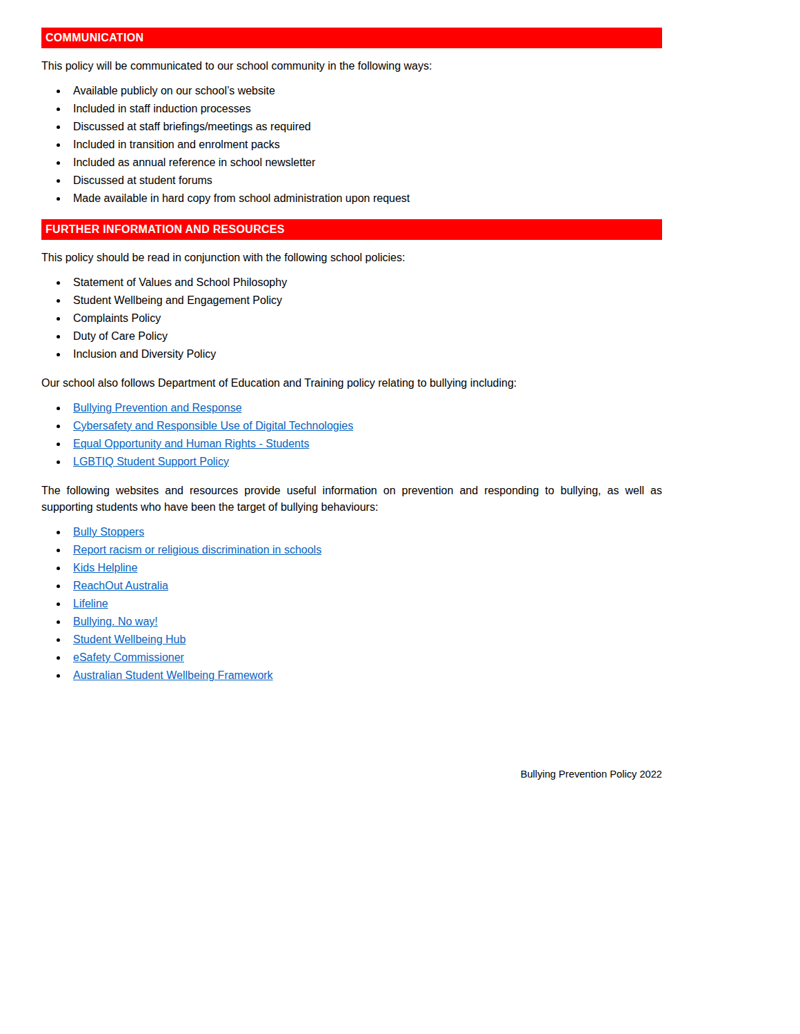COMMUNICATION
This policy will be communicated to our school community in the following ways:
Available publicly on our school’s website
Included in staff induction processes
Discussed at staff briefings/meetings as required
Included in transition and enrolment packs
Included as annual reference in school newsletter
Discussed at student forums
Made available in hard copy from school administration upon request
FURTHER INFORMATION AND RESOURCES
This policy should be read in conjunction with the following school policies:
Statement of Values and School Philosophy
Student Wellbeing and Engagement Policy
Complaints Policy
Duty of Care Policy
Inclusion and Diversity Policy
Our school also follows Department of Education and Training policy relating to bullying including:
Bullying Prevention and Response
Cybersafety and Responsible Use of Digital Technologies
Equal Opportunity and Human Rights - Students
LGBTIQ Student Support Policy
The following websites and resources provide useful information on prevention and responding to bullying, as well as supporting students who have been the target of bullying behaviours:
Bully Stoppers
Report racism or religious discrimination in schools
Kids Helpline
ReachOut Australia
Lifeline
Bullying. No way!
Student Wellbeing Hub
eSafety Commissioner
Australian Student Wellbeing Framework
Bullying Prevention Policy 2022